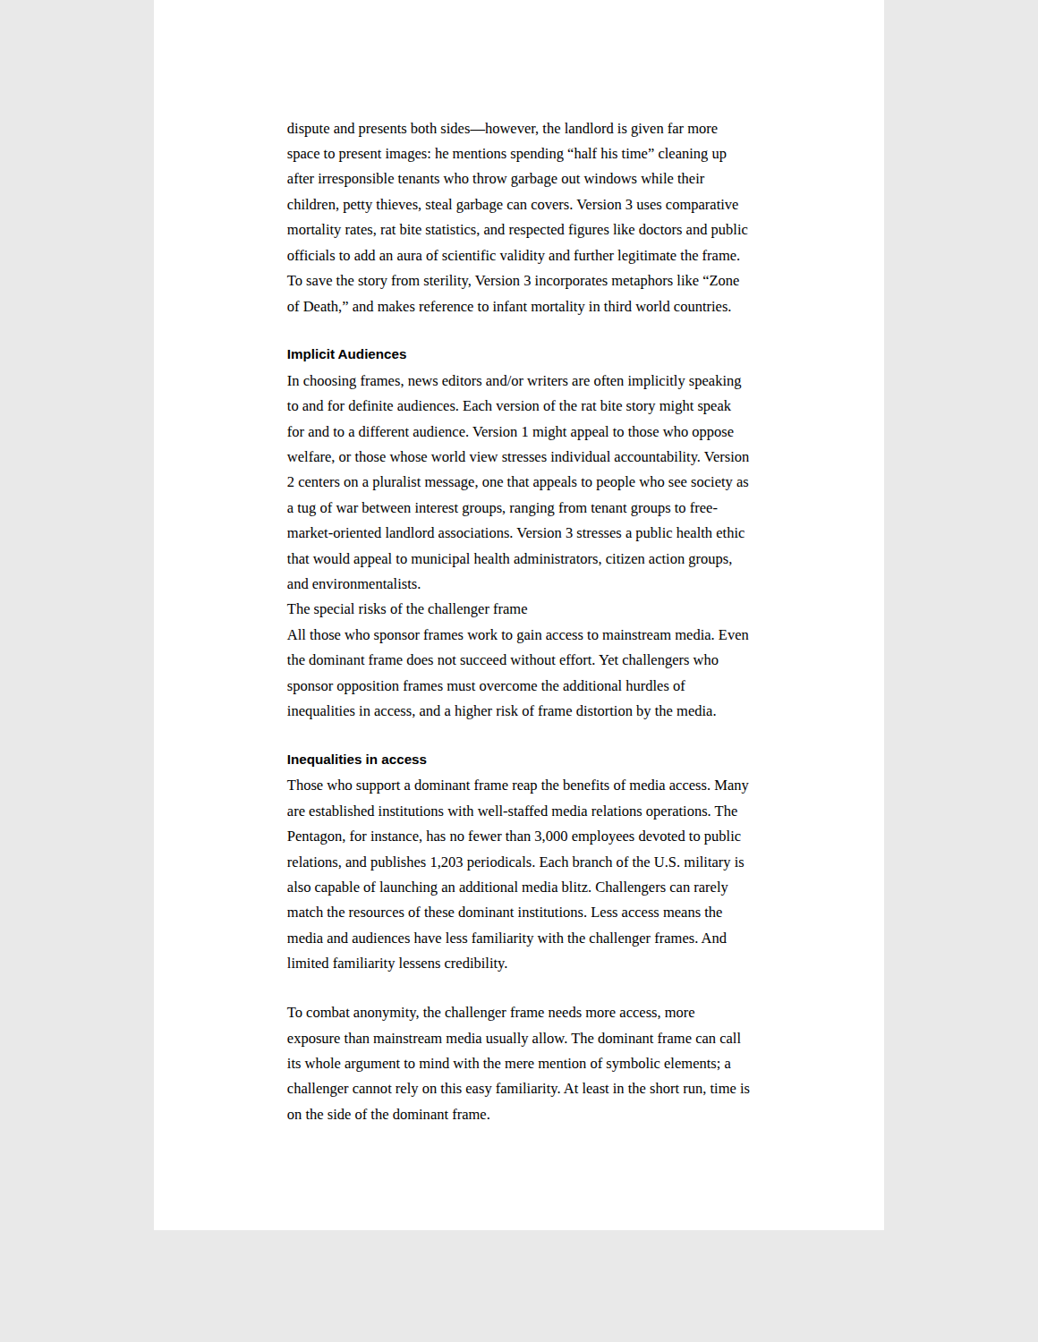dispute and presents both sides—however, the landlord is given far more space to present images: he mentions spending “half his time” cleaning up after irresponsible tenants who throw garbage out windows while their children, petty thieves, steal garbage can covers. Version 3 uses comparative mortality rates, rat bite statistics, and respected figures like doctors and public officials to add an aura of scientific validity and further legitimate the frame. To save the story from sterility, Version 3 incorporates metaphors like “Zone of Death,” and makes reference to infant mortality in third world countries.
Implicit Audiences
In choosing frames, news editors and/or writers are often implicitly speaking to and for definite audiences. Each version of the rat bite story might speak for and to a different audience. Version 1 might appeal to those who oppose welfare, or those whose world view stresses individual accountability. Version 2 centers on a pluralist message, one that appeals to people who see society as a tug of war between interest groups, ranging from tenant groups to free-market-oriented landlord associations. Version 3 stresses a public health ethic that would appeal to municipal health administrators, citizen action groups, and environmentalists.
The special risks of the challenger frame
All those who sponsor frames work to gain access to mainstream media. Even the dominant frame does not succeed without effort. Yet challengers who sponsor opposition frames must overcome the additional hurdles of inequalities in access, and a higher risk of frame distortion by the media.
Inequalities in access
Those who support a dominant frame reap the benefits of media access. Many are established institutions with well-staffed media relations operations. The Pentagon, for instance, has no fewer than 3,000 employees devoted to public relations, and publishes 1,203 periodicals. Each branch of the U.S. military is also capable of launching an additional media blitz. Challengers can rarely match the resources of these dominant institutions. Less access means the media and audiences have less familiarity with the challenger frames. And limited familiarity lessens credibility.
To combat anonymity, the challenger frame needs more access, more exposure than mainstream media usually allow. The dominant frame can call its whole argument to mind with the mere mention of symbolic elements; a challenger cannot rely on this easy familiarity. At least in the short run, time is on the side of the dominant frame.